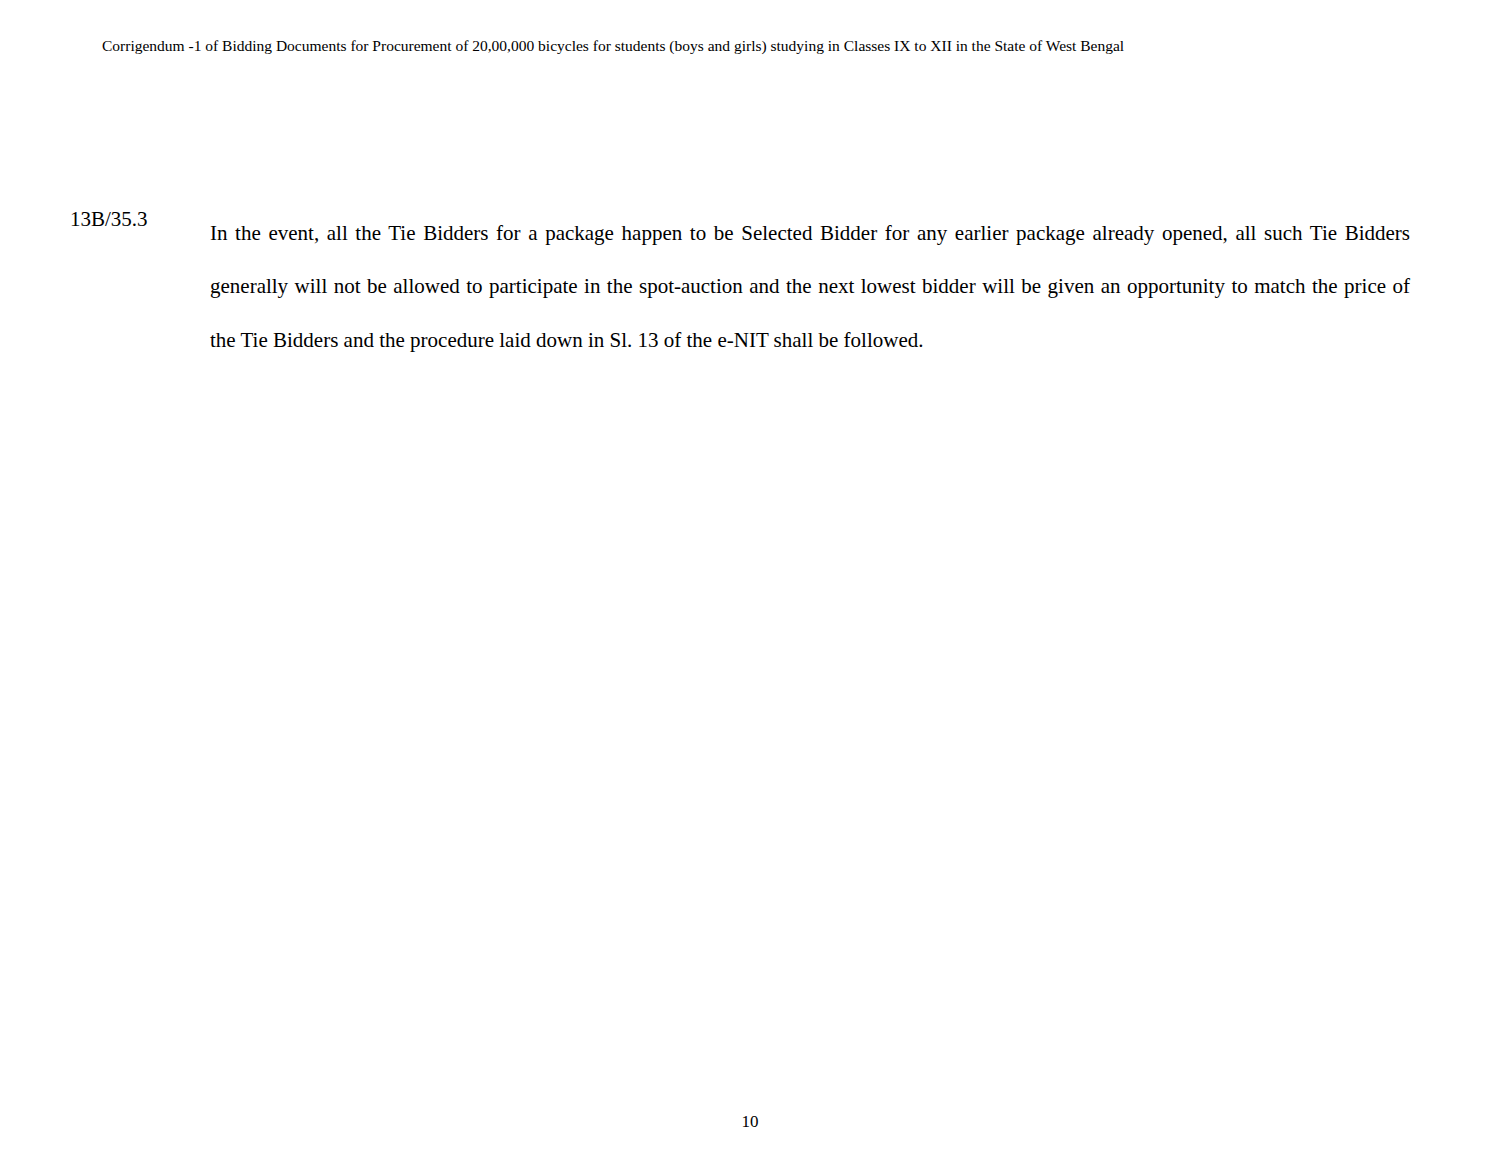Corrigendum -1 of Bidding Documents for Procurement of 20,00,000 bicycles for students (boys and girls) studying in Classes IX to XII in the State of West Bengal
13B/35.3
In the event, all the Tie Bidders for a package happen to be Selected Bidder for any earlier package already opened, all such Tie Bidders generally will not be allowed to participate in the spot-auction and the next lowest bidder will be given an opportunity to match the price of the Tie Bidders and the procedure laid down in Sl. 13 of the e-NIT shall be followed.
10